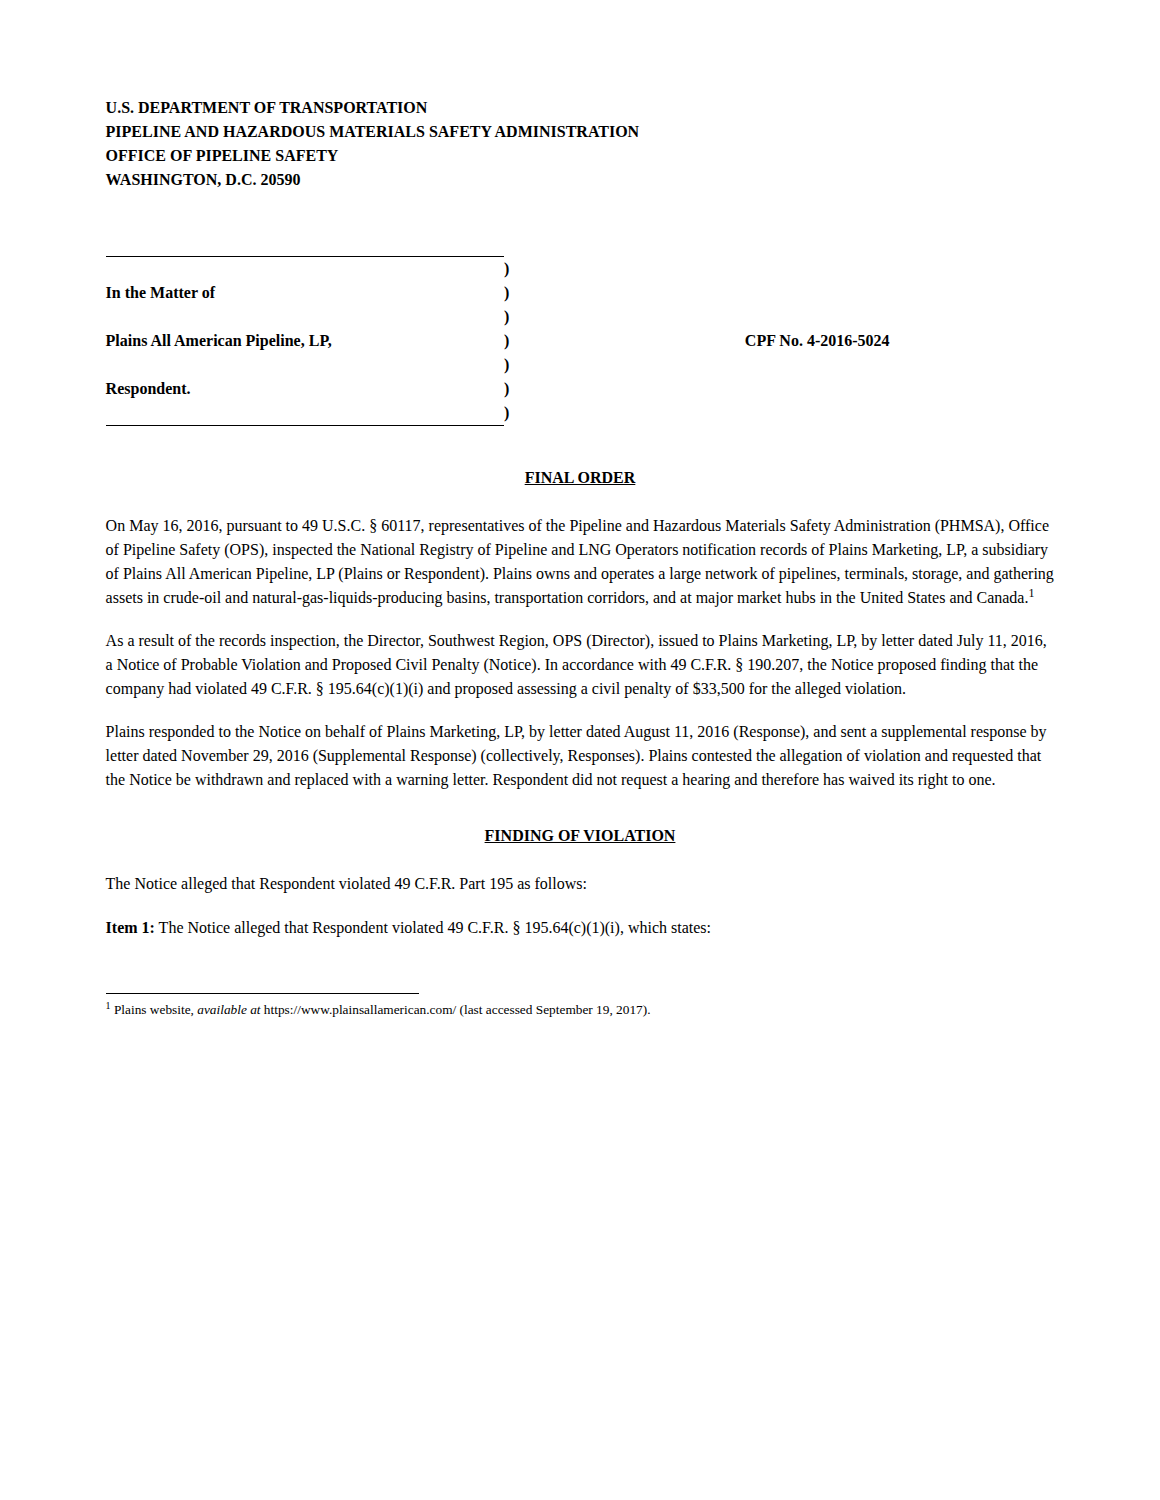U.S. DEPARTMENT OF TRANSPORTATION
PIPELINE AND HAZARDOUS MATERIALS SAFETY ADMINISTRATION
OFFICE OF PIPELINE SAFETY
WASHINGTON, D.C. 20590
| | ) | |
| In the Matter of | ) | |
| | ) | |
| Plains All American Pipeline, LP, | ) | CPF No. 4-2016-5024 |
| | ) | |
| Respondent. | ) | |
| | ) | |
FINAL ORDER
On May 16, 2016, pursuant to 49 U.S.C. § 60117, representatives of the Pipeline and Hazardous Materials Safety Administration (PHMSA), Office of Pipeline Safety (OPS), inspected the National Registry of Pipeline and LNG Operators notification records of Plains Marketing, LP, a subsidiary of Plains All American Pipeline, LP (Plains or Respondent). Plains owns and operates a large network of pipelines, terminals, storage, and gathering assets in crude-oil and natural-gas-liquids-producing basins, transportation corridors, and at major market hubs in the United States and Canada.1
As a result of the records inspection, the Director, Southwest Region, OPS (Director), issued to Plains Marketing, LP, by letter dated July 11, 2016, a Notice of Probable Violation and Proposed Civil Penalty (Notice). In accordance with 49 C.F.R. § 190.207, the Notice proposed finding that the company had violated 49 C.F.R. § 195.64(c)(1)(i) and proposed assessing a civil penalty of $33,500 for the alleged violation.
Plains responded to the Notice on behalf of Plains Marketing, LP, by letter dated August 11, 2016 (Response), and sent a supplemental response by letter dated November 29, 2016 (Supplemental Response) (collectively, Responses). Plains contested the allegation of violation and requested that the Notice be withdrawn and replaced with a warning letter. Respondent did not request a hearing and therefore has waived its right to one.
FINDING OF VIOLATION
The Notice alleged that Respondent violated 49 C.F.R. Part 195 as follows:
Item 1: The Notice alleged that Respondent violated 49 C.F.R. § 195.64(c)(1)(i), which states:
1 Plains website, available at https://www.plainsallamerican.com/ (last accessed September 19, 2017).